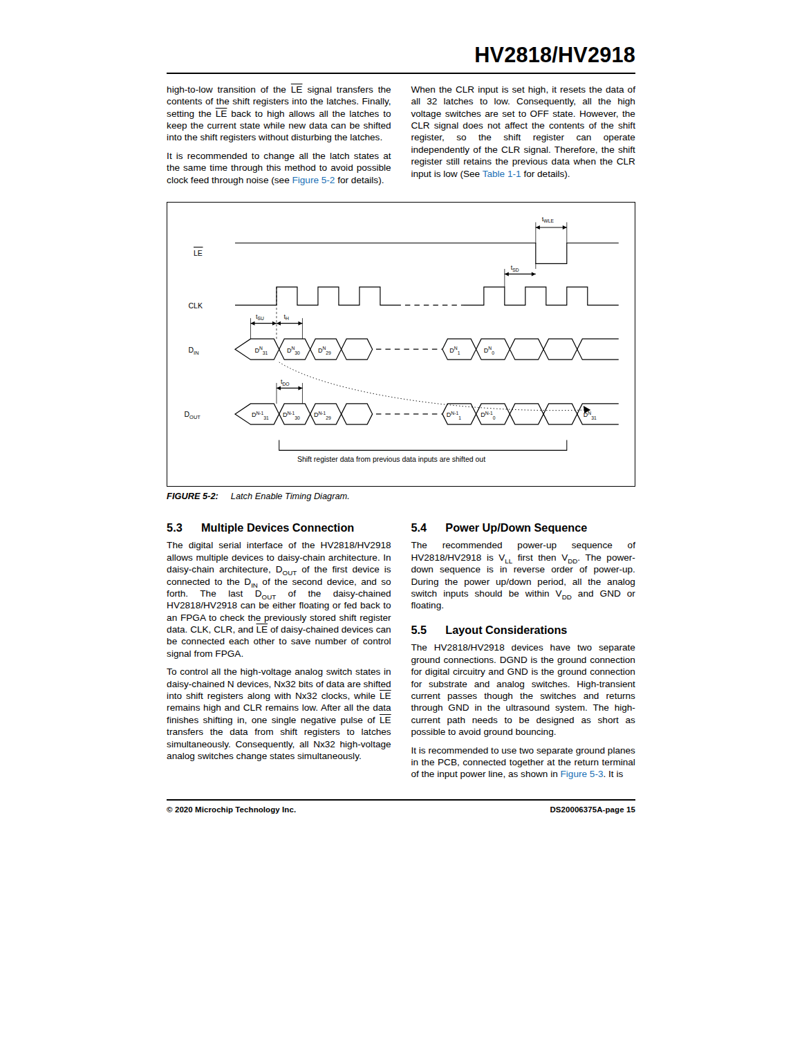HV2818/HV2918
high-to-low transition of the LE signal transfers the contents of the shift registers into the latches. Finally, setting the LE back to high allows all the latches to keep the current state while new data can be shifted into the shift registers without disturbing the latches.
It is recommended to change all the latch states at the same time through this method to avoid possible clock feed through noise (see Figure 5-2 for details).
When the CLR input is set high, it resets the data of all 32 latches to low. Consequently, all the high voltage switches are set to OFF state. However, the CLR signal does not affect the contents of the shift register, so the shift register can operate independently of the CLR signal. Therefore, the shift register still retains the previous data when the CLR input is low (See Table 1-1 for details).
LE CLK DIN DOUT tWLE tSD tSU tH tDO DN31 DN30 DN29 DN1 DN0 DN-131 DN-130 DN-129 DN-11 DN-10 DN31 Shift register data from previous data inputs are shifted out
FIGURE 5-2: Latch Enable Timing Diagram.
5.3 Multiple Devices Connection
The digital serial interface of the HV2818/HV2918 allows multiple devices to daisy-chain architecture. In daisy-chain architecture, DOUT of the first device is connected to the DIN of the second device, and so forth. The last DOUT of the daisy-chained HV2818/HV2918 can be either floating or fed back to an FPGA to check the previously stored shift register data. CLK, CLR, and LE of daisy-chained devices can be connected each other to save number of control signal from FPGA.
To control all the high-voltage analog switch states in daisy-chained N devices, Nx32 bits of data are shifted into shift registers along with Nx32 clocks, while LE remains high and CLR remains low. After all the data finishes shifting in, one single negative pulse of LE transfers the data from shift registers to latches simultaneously. Consequently, all Nx32 high-voltage analog switches change states simultaneously.
5.4 Power Up/Down Sequence
The recommended power-up sequence of HV2818/HV2918 is VLL first then VDD. The power-down sequence is in reverse order of power-up. During the power up/down period, all the analog switch inputs should be within VDD and GND or floating.
5.5 Layout Considerations
The HV2818/HV2918 devices have two separate ground connections. DGND is the ground connection for digital circuitry and GND is the ground connection for substrate and analog switches. High-transient current passes though the switches and returns through GND in the ultrasound system. The high-current path needs to be designed as short as possible to avoid ground bouncing.
It is recommended to use two separate ground planes in the PCB, connected together at the return terminal of the input power line, as shown in Figure 5-3. It is
© 2020 Microchip Technology Inc.
DS20006375A-page 15